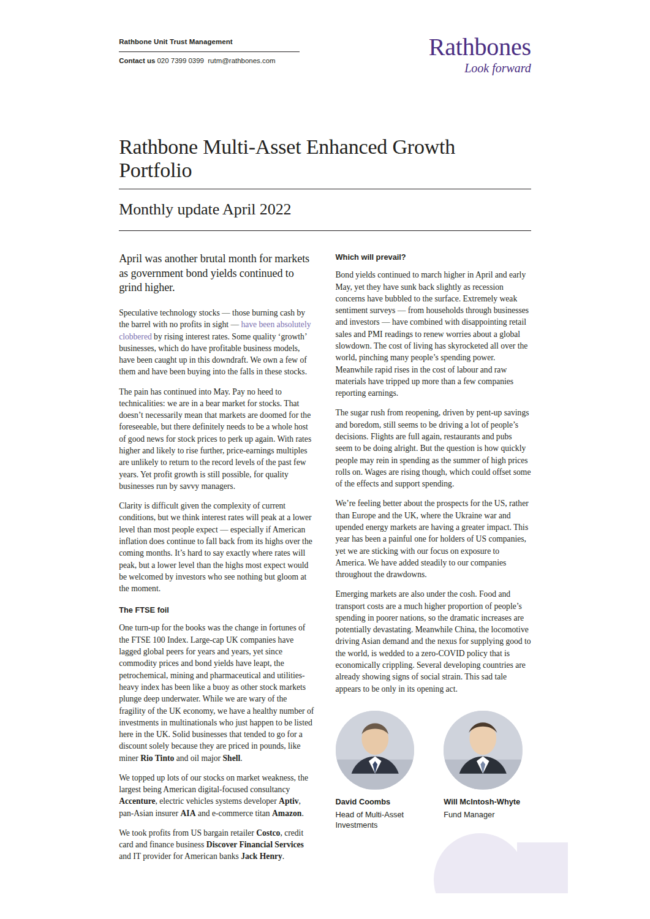Rathbone Unit Trust Management Contact us 020 7399 0399 rutm@rathbones.com
Rathbones
Look forward
Rathbone Multi-Asset Enhanced Growth Portfolio
Monthly update April 2022
April was another brutal month for markets as government bond yields continued to grind higher.
Speculative technology stocks — those burning cash by the barrel with no profits in sight — have been absolutely clobbered by rising interest rates. Some quality ‘growth’ businesses, which do have profitable business models, have been caught up in this downdraft. We own a few of them and have been buying into the falls in these stocks.
The pain has continued into May. Pay no heed to technicalities: we are in a bear market for stocks. That doesn’t necessarily mean that markets are doomed for the foreseeable, but there definitely needs to be a whole host of good news for stock prices to perk up again. With rates higher and likely to rise further, price-earnings multiples are unlikely to return to the record levels of the past few years. Yet profit growth is still possible, for quality businesses run by savvy managers.
Clarity is difficult given the complexity of current conditions, but we think interest rates will peak at a lower level than most people expect — especially if American inflation does continue to fall back from its highs over the coming months. It’s hard to say exactly where rates will peak, but a lower level than the highs most expect would be welcomed by investors who see nothing but gloom at the moment.
The FTSE foil
One turn-up for the books was the change in fortunes of the FTSE 100 Index. Large-cap UK companies have lagged global peers for years and years, yet since commodity prices and bond yields have leapt, the petrochemical, mining and pharmaceutical and utilities-heavy index has been like a buoy as other stock markets plunge deep underwater. While we are wary of the fragility of the UK economy, we have a healthy number of investments in multinationals who just happen to be listed here in the UK. Solid businesses that tended to go for a discount solely because they are priced in pounds, like miner Rio Tinto and oil major Shell.
We topped up lots of our stocks on market weakness, the largest being American digital-focused consultancy Accenture, electric vehicles systems developer Aptiv, pan-Asian insurer AIA and e-commerce titan Amazon.
We took profits from US bargain retailer Costco, credit card and finance business Discover Financial Services and IT provider for American banks Jack Henry.
Which will prevail?
Bond yields continued to march higher in April and early May, yet they have sunk back slightly as recession concerns have bubbled to the surface. Extremely weak sentiment surveys — from households through businesses and investors — have combined with disappointing retail sales and PMI readings to renew worries about a global slowdown. The cost of living has skyrocketed all over the world, pinching many people’s spending power. Meanwhile rapid rises in the cost of labour and raw materials have tripped up more than a few companies reporting earnings.
The sugar rush from reopening, driven by pent-up savings and boredom, still seems to be driving a lot of people’s decisions. Flights are full again, restaurants and pubs seem to be doing alright. But the question is how quickly people may rein in spending as the summer of high prices rolls on. Wages are rising though, which could offset some of the effects and support spending.
We’re feeling better about the prospects for the US, rather than Europe and the UK, where the Ukraine war and upended energy markets are having a greater impact. This year has been a painful one for holders of US companies, yet we are sticking with our focus on exposure to America. We have added steadily to our companies throughout the drawdowns.
Emerging markets are also under the cosh. Food and transport costs are a much higher proportion of people’s spending in poorer nations, so the dramatic increases are potentially devastating. Meanwhile China, the locomotive driving Asian demand and the nexus for supplying good to the world, is wedded to a zero-COVID policy that is economically crippling. Several developing countries are already showing signs of social strain. This sad tale appears to be only in its opening act.
David Coombs
Head of Multi-Asset
Investments
Will McIntosh-Whyte
Fund Manager